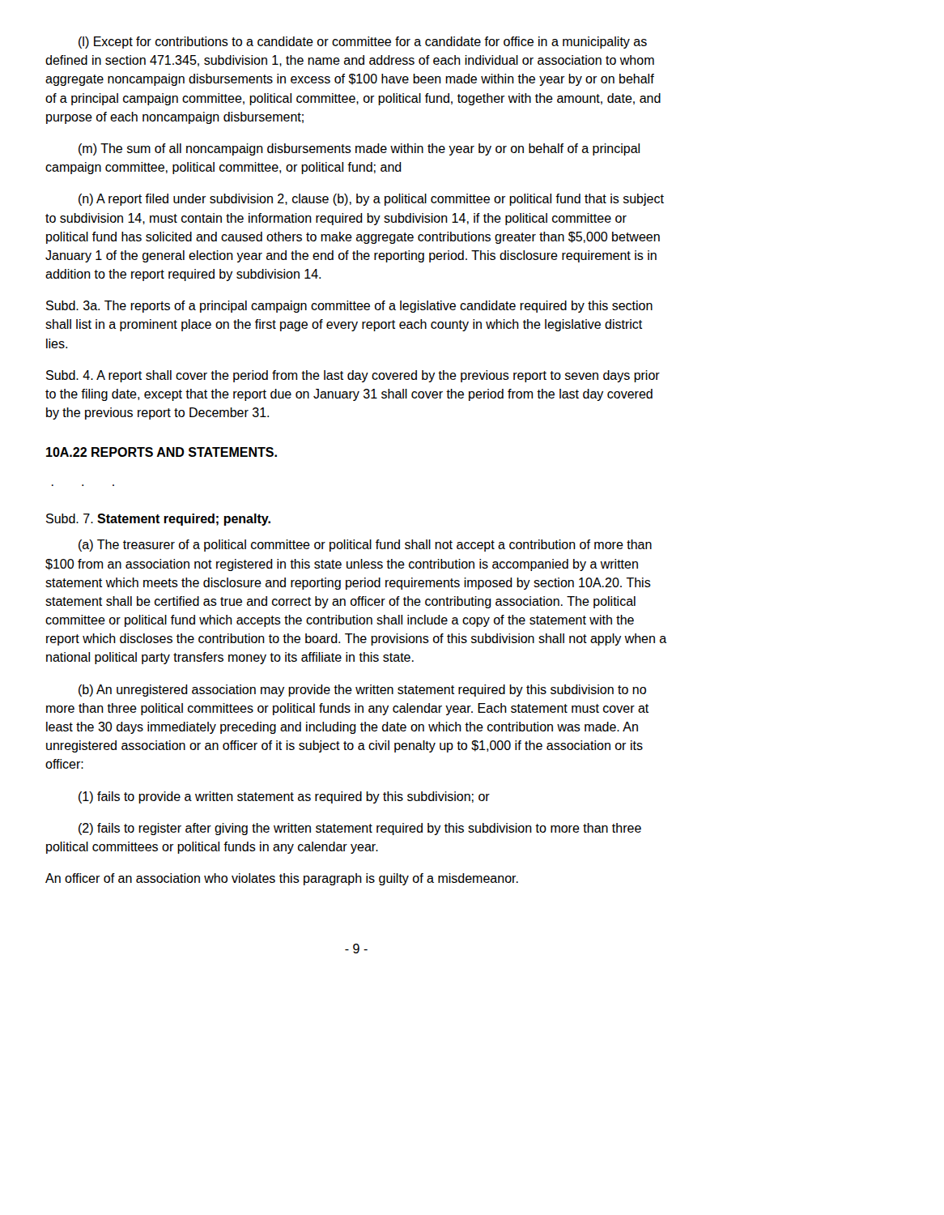(l) Except for contributions to a candidate or committee for a candidate for office in a municipality as defined in section 471.345, subdivision 1, the name and address of each individual or association to whom aggregate noncampaign disbursements in excess of $100 have been made within the year by or on behalf of a principal campaign committee, political committee, or political fund, together with the amount, date, and purpose of each noncampaign disbursement;
(m) The sum of all noncampaign disbursements made within the year by or on behalf of a principal campaign committee, political committee, or political fund; and
(n) A report filed under subdivision 2, clause (b), by a political committee or political fund that is subject to subdivision 14, must contain the information required by subdivision 14, if the political committee or political fund has solicited and caused others to make aggregate contributions greater than $5,000 between January 1 of the general election year and the end of the reporting period. This disclosure requirement is in addition to the report required by subdivision 14.
Subd. 3a. The reports of a principal campaign committee of a legislative candidate required by this section shall list in a prominent place on the first page of every report each county in which the legislative district lies.
Subd. 4. A report shall cover the period from the last day covered by the previous report to seven days prior to the filing date, except that the report due on January 31 shall cover the period from the last day covered by the previous report to December 31.
10A.22 REPORTS AND STATEMENTS.
. . .
Subd. 7. Statement required; penalty.
(a) The treasurer of a political committee or political fund shall not accept a contribution of more than $100 from an association not registered in this state unless the contribution is accompanied by a written statement which meets the disclosure and reporting period requirements imposed by section 10A.20. This statement shall be certified as true and correct by an officer of the contributing association. The political committee or political fund which accepts the contribution shall include a copy of the statement with the report which discloses the contribution to the board. The provisions of this subdivision shall not apply when a national political party transfers money to its affiliate in this state.
(b) An unregistered association may provide the written statement required by this subdivision to no more than three political committees or political funds in any calendar year. Each statement must cover at least the 30 days immediately preceding and including the date on which the contribution was made. An unregistered association or an officer of it is subject to a civil penalty up to $1,000 if the association or its officer:
(1) fails to provide a written statement as required by this subdivision; or
(2) fails to register after giving the written statement required by this subdivision to more than three political committees or political funds in any calendar year.
An officer of an association who violates this paragraph is guilty of a misdemeanor.
- 9 -